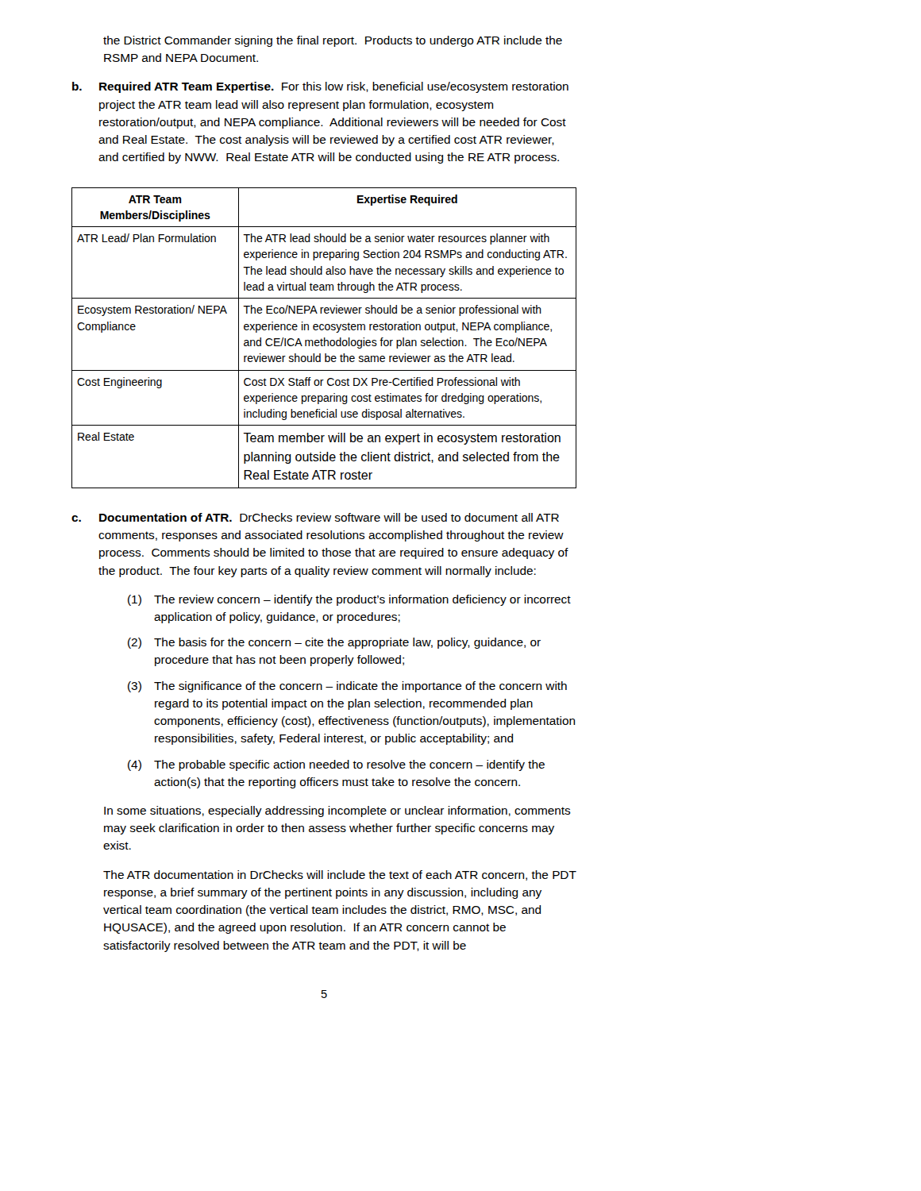the District Commander signing the final report. Products to undergo ATR include the RSMP and NEPA Document.
b.
Required ATR Team Expertise. For this low risk, beneficial use/ecosystem restoration project the ATR team lead will also represent plan formulation, ecosystem restoration/output, and NEPA compliance. Additional reviewers will be needed for Cost and Real Estate. The cost analysis will be reviewed by a certified cost ATR reviewer, and certified by NWW. Real Estate ATR will be conducted using the RE ATR process.
| ATR Team Members/Disciplines | Expertise Required |
| --- | --- |
| ATR Lead/ Plan Formulation | The ATR lead should be a senior water resources planner with experience in preparing Section 204 RSMPs and conducting ATR. The lead should also have the necessary skills and experience to lead a virtual team through the ATR process. |
| Ecosystem Restoration/ NEPA Compliance | The Eco/NEPA reviewer should be a senior professional with experience in ecosystem restoration output, NEPA compliance, and CE/ICA methodologies for plan selection. The Eco/NEPA reviewer should be the same reviewer as the ATR lead. |
| Cost Engineering | Cost DX Staff or Cost DX Pre-Certified Professional with experience preparing cost estimates for dredging operations, including beneficial use disposal alternatives. |
| Real Estate | Team member will be an expert in ecosystem restoration planning outside the client district, and selected from the Real Estate ATR roster |
c.
Documentation of ATR. DrChecks review software will be used to document all ATR comments, responses and associated resolutions accomplished throughout the review process. Comments should be limited to those that are required to ensure adequacy of the product. The four key parts of a quality review comment will normally include:
(1)
The review concern – identify the product’s information deficiency or incorrect application of policy, guidance, or procedures;
(2)
The basis for the concern – cite the appropriate law, policy, guidance, or procedure that has not been properly followed;
(3)
The significance of the concern – indicate the importance of the concern with regard to its potential impact on the plan selection, recommended plan components, efficiency (cost), effectiveness (function/outputs), implementation responsibilities, safety, Federal interest, or public acceptability; and
(4)
The probable specific action needed to resolve the concern – identify the action(s) that the reporting officers must take to resolve the concern.
In some situations, especially addressing incomplete or unclear information, comments may seek clarification in order to then assess whether further specific concerns may exist.
The ATR documentation in DrChecks will include the text of each ATR concern, the PDT response, a brief summary of the pertinent points in any discussion, including any vertical team coordination (the vertical team includes the district, RMO, MSC, and HQUSACE), and the agreed upon resolution. If an ATR concern cannot be satisfactorily resolved between the ATR team and the PDT, it will be
5